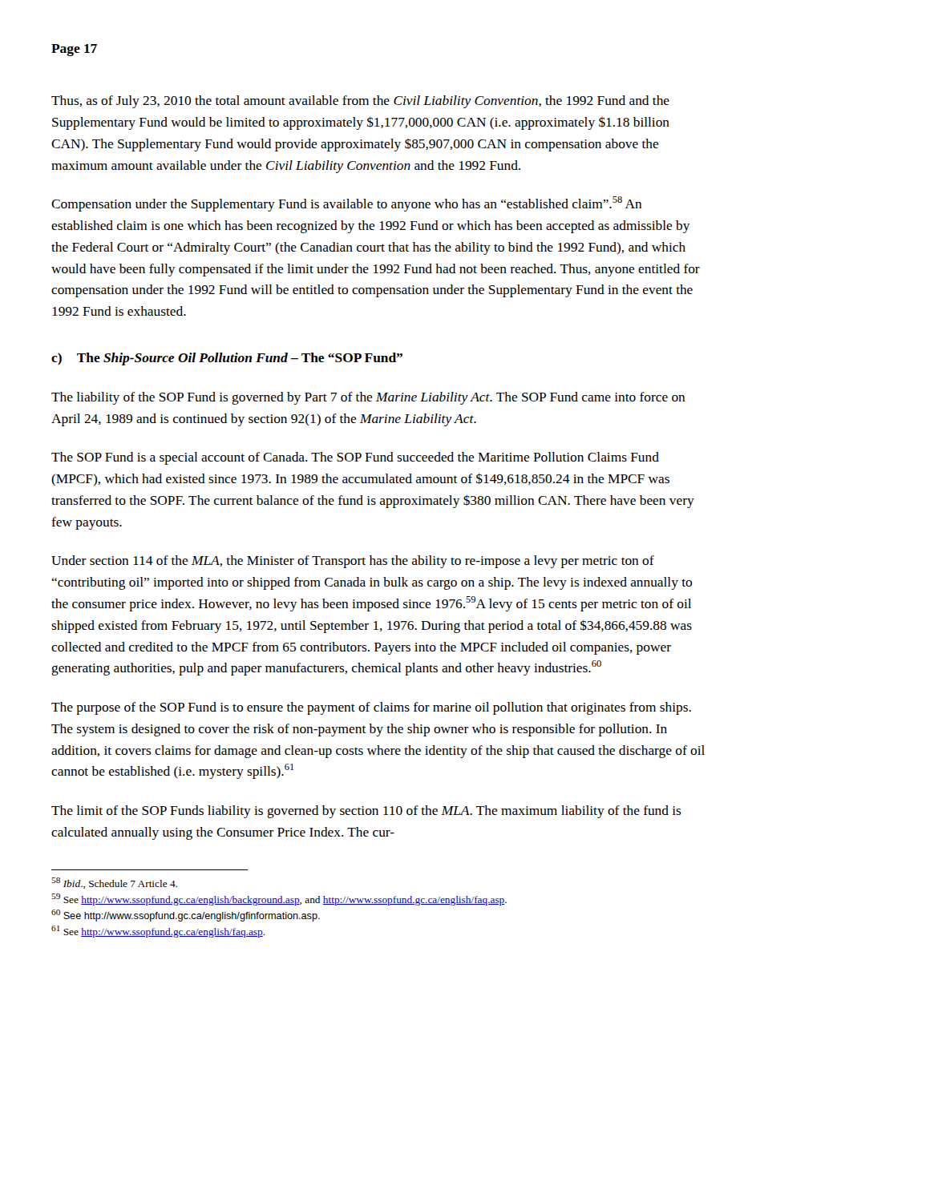Page 17
Thus, as of July 23, 2010 the total amount available from the Civil Liability Convention, the 1992 Fund and the Supplementary Fund would be limited to approximately $1,177,000,000 CAN (i.e. approximately $1.18 billion CAN). The Supplementary Fund would provide approximately $85,907,000 CAN in compensation above the maximum amount available under the Civil Liability Convention and the 1992 Fund.
Compensation under the Supplementary Fund is available to anyone who has an “established claim”.58 An established claim is one which has been recognized by the 1992 Fund or which has been accepted as admissible by the Federal Court or “Admiralty Court” (the Canadian court that has the ability to bind the 1992 Fund), and which would have been fully compensated if the limit under the 1992 Fund had not been reached. Thus, anyone entitled for compensation under the 1992 Fund will be entitled to compensation under the Supplementary Fund in the event the 1992 Fund is exhausted.
c) The Ship-Source Oil Pollution Fund – The “SOP Fund”
The liability of the SOP Fund is governed by Part 7 of the Marine Liability Act. The SOP Fund came into force on April 24, 1989 and is continued by section 92(1) of the Marine Liability Act.
The SOP Fund is a special account of Canada. The SOP Fund succeeded the Maritime Pollution Claims Fund (MPCF), which had existed since 1973. In 1989 the accumulated amount of $149,618,850.24 in the MPCF was transferred to the SOPF. The current balance of the fund is approximately $380 million CAN. There have been very few payouts.
Under section 114 of the MLA, the Minister of Transport has the ability to re-impose a levy per metric ton of “contributing oil” imported into or shipped from Canada in bulk as cargo on a ship. The levy is indexed annually to the consumer price index. However, no levy has been imposed since 1976.59A levy of 15 cents per metric ton of oil shipped existed from February 15, 1972, until September 1, 1976. During that period a total of $34,866,459.88 was collected and credited to the MPCF from 65 contributors. Payers into the MPCF included oil companies, power generating authorities, pulp and paper manufacturers, chemical plants and other heavy industries.60
The purpose of the SOP Fund is to ensure the payment of claims for marine oil pollution that originates from ships. The system is designed to cover the risk of non-payment by the ship owner who is responsible for pollution. In addition, it covers claims for damage and clean-up costs where the identity of the ship that caused the discharge of oil cannot be established (i.e. mystery spills).61
The limit of the SOP Funds liability is governed by section 110 of the MLA. The maximum liability of the fund is calculated annually using the Consumer Price Index. The cur-
58 Ibid., Schedule 7 Article 4.
59 See http://www.ssopfund.gc.ca/english/background.asp, and http://www.ssopfund.gc.ca/english/faq.asp.
60 See http://www.ssopfund.gc.ca/english/gfinformation.asp.
61 See http://www.ssopfund.gc.ca/english/faq.asp.